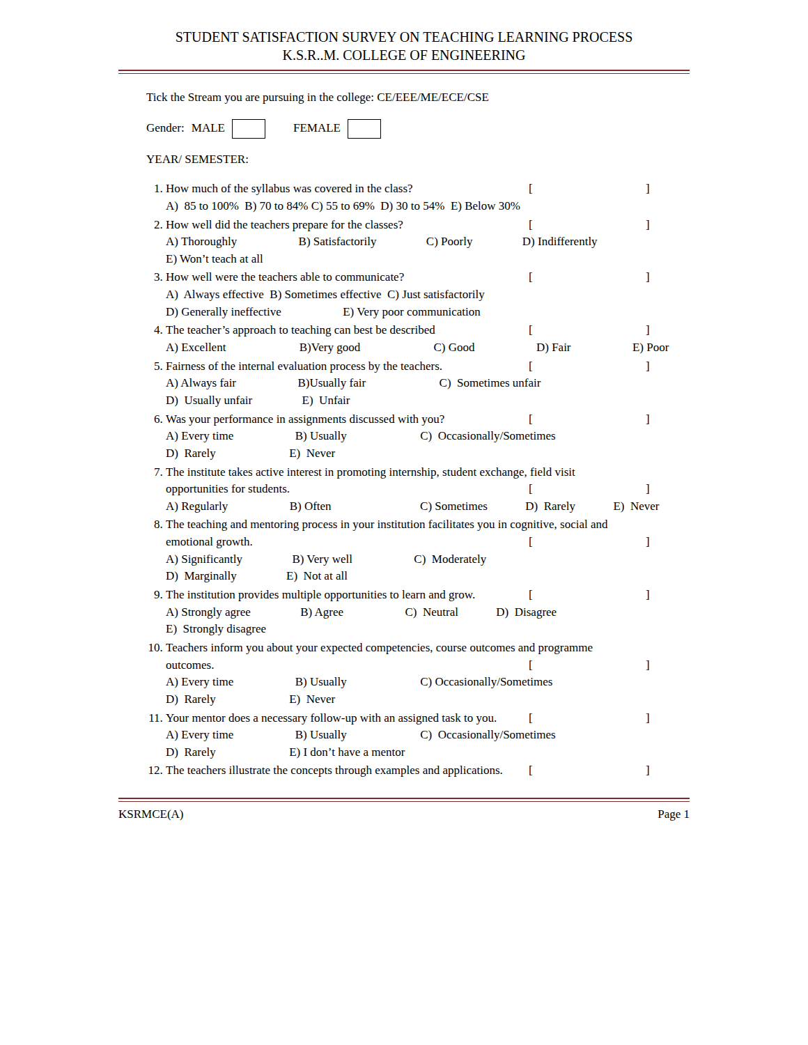STUDENT SATISFACTION SURVEY ON TEACHING LEARNING PROCESS
K.S.R..M. COLLEGE OF ENGINEERING
Tick the Stream you are pursuing in the college: CE/EEE/ME/ECE/CSE
Gender: MALE FEMALE
YEAR/ SEMESTER:
How much of the syllabus was covered in the class?[ ] A) 85 to 100% B) 70 to 84% C) 55 to 69% D) 30 to 54% E) Below 30%
How well did the teachers prepare for the classes?[ ] A) Thoroughly B) Satisfactorily C) Poorly D) Indifferently E) Won’t teach at all
How well were the teachers able to communicate?[ ] A) Always effective B) Sometimes effective C) Just satisfactorily D) Generally ineffective E) Very poor communication
The teacher’s approach to teaching can best be described[ ] A) Excellent B)Very good C) Good D) Fair E) Poor
Fairness of the internal evaluation process by the teachers.[ ] A) Always fair B)Usually fair C) Sometimes unfair D) Usually unfair E) Unfair
Was your performance in assignments discussed with you?[ ] A) Every time B) Usually C) Occasionally/Sometimes D) Rarely E) Never
The institute takes active interest in promoting internship, student exchange, field visit opportunities for students.[ ] A) Regularly B) Often C) Sometimes D) Rarely E) Never
The teaching and mentoring process in your institution facilitates you in cognitive, social and emotional growth.[ ] A) Significantly B) Very well C) Moderately D) Marginally E) Not at all
The institution provides multiple opportunities to learn and grow.[ ] A) Strongly agree B) Agree C) Neutral D) Disagree E) Strongly disagree
Teachers inform you about your expected competencies, course outcomes and programme outcomes.[ ] A) Every time B) Usually C) Occasionally/Sometimes D) Rarely E) Never
Your mentor does a necessary follow-up with an assigned task to you.[ ] A) Every time B) Usually C) Occasionally/Sometimes D) Rarely E) I don’t have a mentor
The teachers illustrate the concepts through examples and applications.[ ]
KSRMCE(A) Page 1